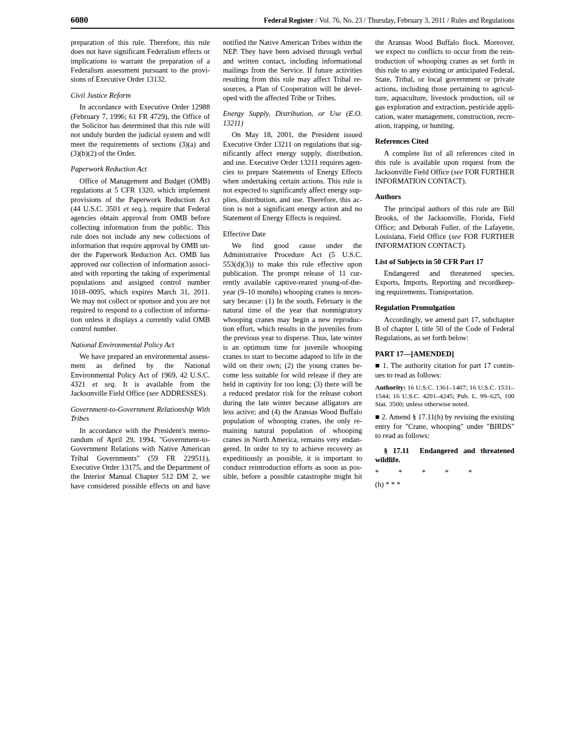6080
Federal Register / Vol. 76, No. 23 / Thursday, February 3, 2011 / Rules and Regulations
preparation of this rule. Therefore, this rule does not have significant Federalism effects or implications to warrant the preparation of a Federalism assessment pursuant to the provisions of Executive Order 13132.
Civil Justice Reform
In accordance with Executive Order 12988 (February 7, 1996; 61 FR 4729), the Office of the Solicitor has determined that this rule will not unduly burden the judicial system and will meet the requirements of sections (3)(a) and (3)(b)(2) of the Order.
Paperwork Reduction Act
Office of Management and Budget (OMB) regulations at 5 CFR 1320, which implement provisions of the Paperwork Reduction Act (44 U.S.C. 3501 et seq.), require that Federal agencies obtain approval from OMB before collecting information from the public. This rule does not include any new collections of information that require approval by OMB under the Paperwork Reduction Act. OMB has approved our collection of information associated with reporting the taking of experimental populations and assigned control number 1018–0095, which expires March 31, 2011. We may not collect or sponsor and you are not required to respond to a collection of information unless it displays a currently valid OMB control number.
National Environmental Policy Act
We have prepared an environmental assessment as defined by the National Environmental Policy Act of 1969, 42 U.S.C. 4321 et seq. It is available from the Jacksonville Field Office (see ADDRESSES).
Government-to-Government Relationship With Tribes
In accordance with the President's memorandum of April 29, 1994, "Government-to-Government Relations with Native American Tribal Governments" (59 FR 229511), Executive Order 13175, and the Department of the Interior Manual Chapter 512 DM 2, we have considered possible effects on and have notified the Native American Tribes within the NEP. They have been advised through verbal and written contact, including informational mailings from the Service. If future activities resulting from this rule may affect Tribal resources, a Plan of Cooperation will be developed with the affected Tribe or Tribes.
Energy Supply, Distribution, or Use (E.O. 13211)
On May 18, 2001, the President issued Executive Order 13211 on regulations that significantly affect energy supply, distribution, and use. Executive Order 13211 requires agencies to prepare Statements of Energy Effects when undertaking certain actions. This rule is not expected to significantly affect energy supplies, distribution, and use. Therefore, this action is not a significant energy action and no Statement of Energy Effects is required.
Effective Date
We find good cause under the Administrative Procedure Act (5 U.S.C. 553(d)(3)) to make this rule effective upon publication. The prompt release of 11 currently available captive-reared young-of-the-year (9–10 months) whooping cranes is necessary because: (1) In the south, February is the natural time of the year that nonmigratory whooping cranes may begin a new reproduction effort, which results in the juveniles from the previous year to disperse. Thus, late winter is an optimum time for juvenile whooping cranes to start to become adapted to life in the wild on their own; (2) the young cranes become less suitable for wild release if they are held in captivity for too long; (3) there will be a reduced predator risk for the release cohort during the late winter because alligators are less active; and (4) the Aransas Wood Buffalo population of whooping cranes, the only remaining natural population of whooping cranes in North America, remains very endangered. In order to try to achieve recovery as expeditiously as possible, it is important to conduct reintroduction efforts as soon as possible, before a possible catastrophe might hit the Aransas Wood Buffalo flock. Moreover, we expect no conflicts to occur from the reintroduction of whooping cranes as set forth in this rule to any existing or anticipated Federal, State, Tribal, or local government or private actions, including those pertaining to agriculture, aquaculture, livestock production, oil or gas exploration and extraction, pesticide application, water management, construction, recreation, trapping, or hunting.
References Cited
A complete list of all references cited in this rule is available upon request from the Jacksonville Field Office (see FOR FURTHER INFORMATION CONTACT).
Authors
The principal authors of this rule are Bill Brooks, of the Jacksonville, Florida, Field Office; and Deborah Fuller, of the Lafayette, Louisiana, Field Office (see FOR FURTHER INFORMATION CONTACT).
List of Subjects in 50 CFR Part 17
Endangered and threatened species, Exports, Imports, Reporting and recordkeeping requirements, Transportation.
Regulation Promulgation
Accordingly, we amend part 17, subchapter B of chapter I, title 50 of the Code of Federal Regulations, as set forth below:
PART 17—[AMENDED]
1. The authority citation for part 17 continues to read as follows:
Authority: 16 U.S.C. 1361–1407; 16 U.S.C. 1531–1544; 16 U.S.C. 4201–4245; Pub. L. 99–625, 100 Stat. 3500; unless otherwise noted.
2. Amend § 17.11(h) by revising the existing entry for "Crane, whooping" under "BIRDS" to read as follows:
§ 17.11 Endangered and threatened wildlife.
* * * * *
(h) * * *